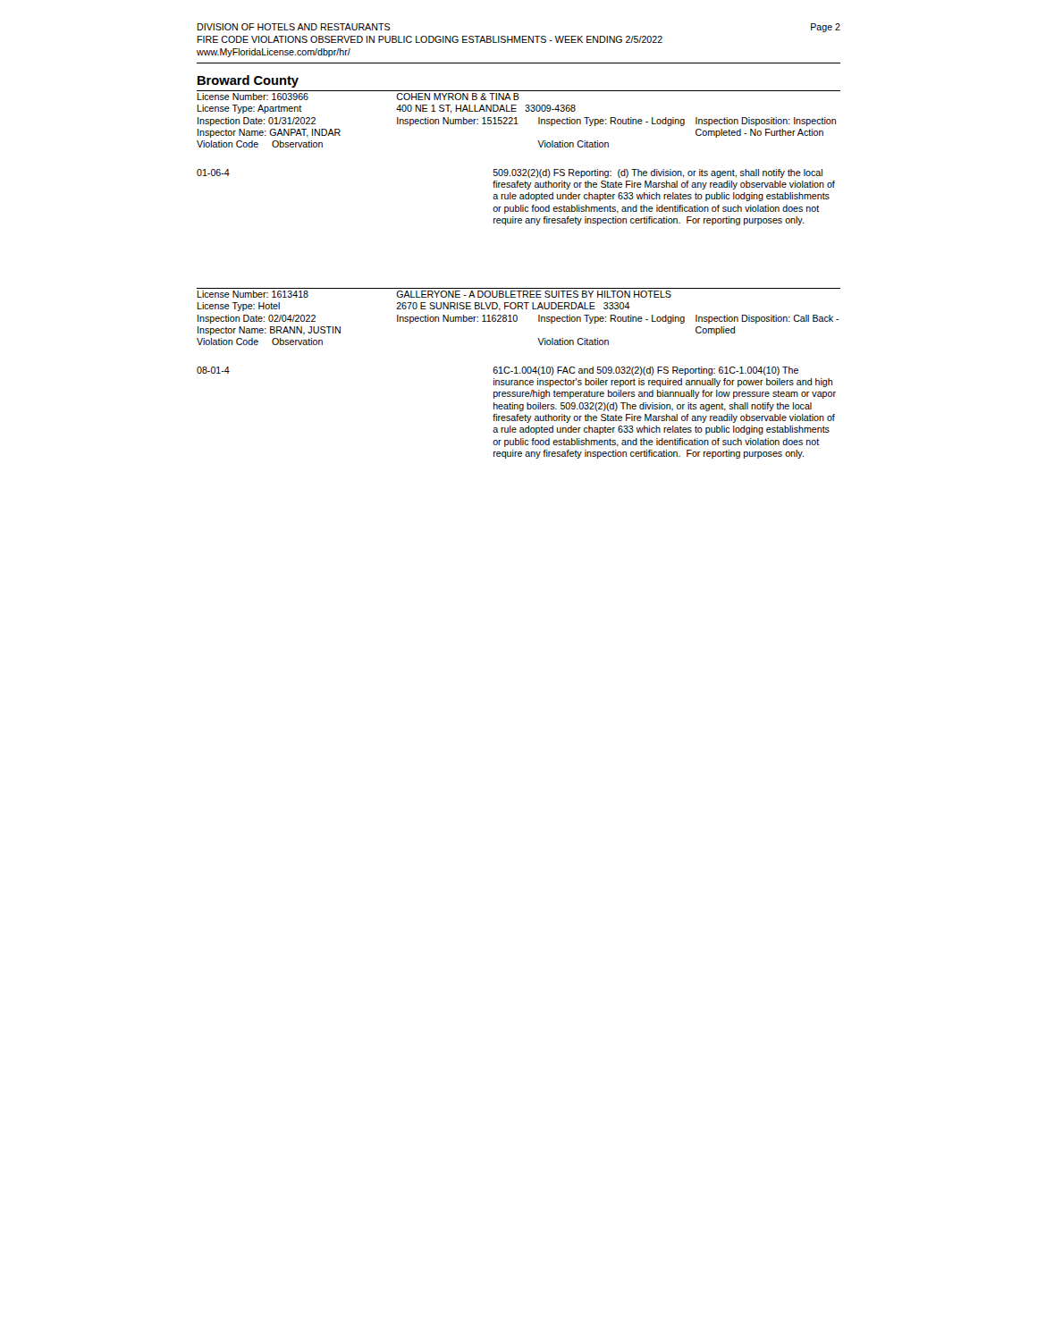Page 2
DIVISION OF HOTELS AND RESTAURANTS
FIRE CODE VIOLATIONS OBSERVED IN PUBLIC LODGING ESTABLISHMENTS - WEEK ENDING 2/5/2022
www.MyFloridaLicense.com/dbpr/hr/
Broward County
| License Number: 1603966 | COHEN MYRON B & TINA B |
| License Type: Apartment | 400 NE 1 ST, HALLANDALE 33009-4368 |
| Inspection Date: 01/31/2022 Inspector Name: GANPAT, INDAR | Inspection Number: 1515221 | / Inspection Type: Routine - Lodging / Inspection Disposition: Inspection Completed - No Further Action / |
| Violation Code Observation | | Violation Citation |
01-06-4
509.032(2)(d) FS Reporting: (d) The division, or its agent, shall notify the local firesafety authority or the State Fire Marshal of any readily observable violation of a rule adopted under chapter 633 which relates to public lodging establishments or public food establishments, and the identification of such violation does not require any firesafety inspection certification. For reporting purposes only.
| License Number: 1613418 | GALLERYONE - A DOUBLETREE SUITES BY HILTON HOTELS |
| License Type: Hotel | 2670 E SUNRISE BLVD, FORT LAUDERDALE 33304 |
| Inspection Date: 02/04/2022 Inspector Name: BRANN, JUSTIN | Inspection Number: 1162810 | / Inspection Type: Routine - Lodging / Inspection Disposition: Call Back - Complied / |
| Violation Code Observation | | Violation Citation |
08-01-4
61C-1.004(10) FAC and 509.032(2)(d) FS Reporting: 61C-1.004(10) The insurance inspector's boiler report is required annually for power boilers and high pressure/high temperature boilers and biannually for low pressure steam or vapor heating boilers. 509.032(2)(d) The division, or its agent, shall notify the local firesafety authority or the State Fire Marshal of any readily observable violation of a rule adopted under chapter 633 which relates to public lodging establishments or public food establishments, and the identification of such violation does not require any firesafety inspection certification. For reporting purposes only.